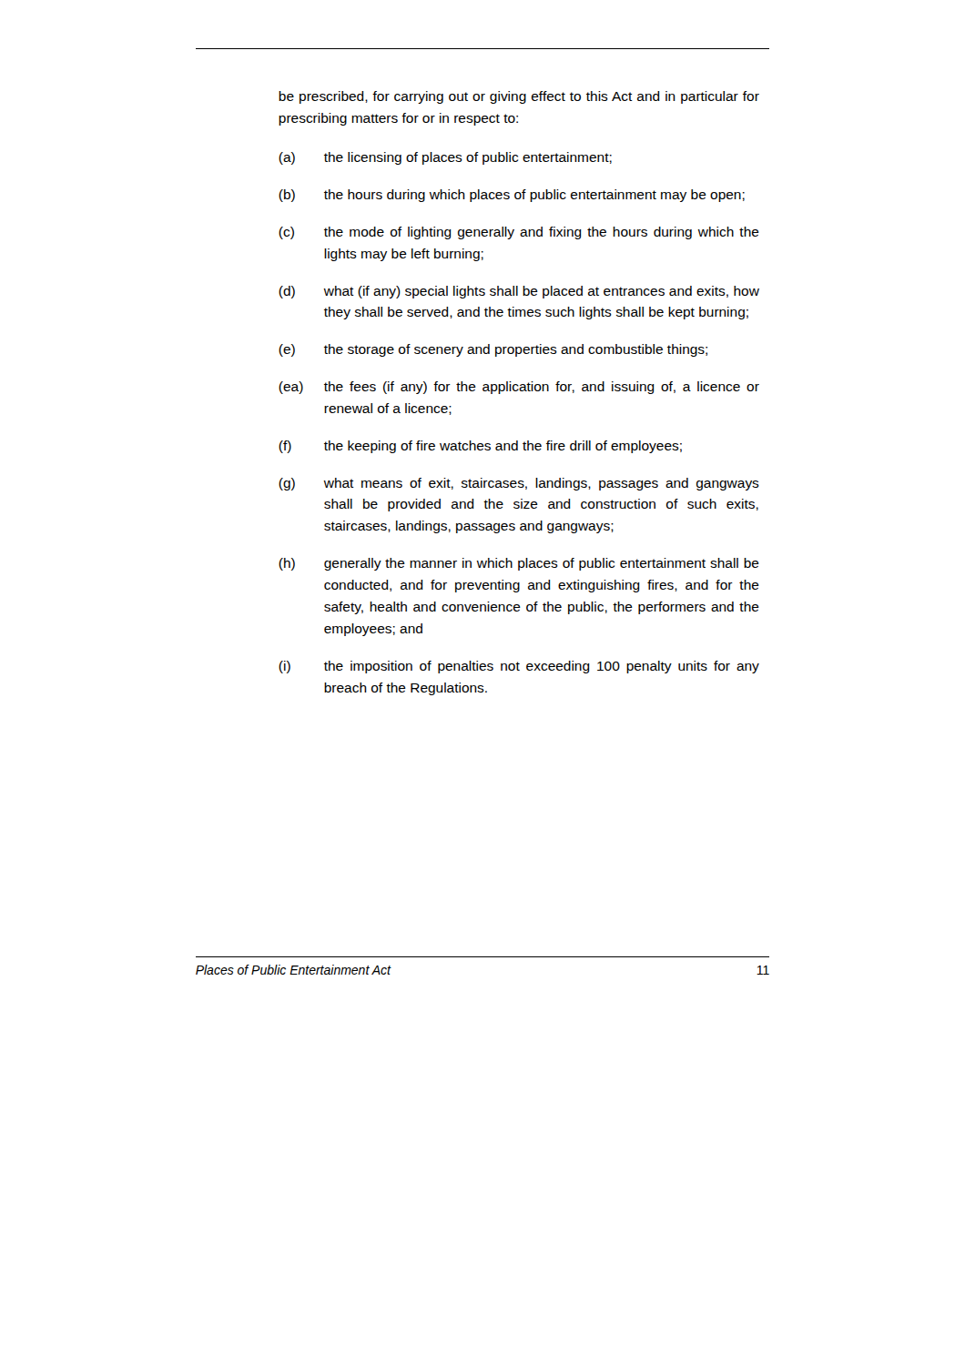be prescribed, for carrying out or giving effect to this Act and in particular for prescribing matters for or in respect to:
(a)
the licensing of places of public entertainment;
(b)
the hours during which places of public entertainment may be open;
(c)
the mode of lighting generally and fixing the hours during which the lights may be left burning;
(d)
what (if any) special lights shall be placed at entrances and exits, how they shall be served, and the times such lights shall be kept burning;
(e)
the storage of scenery and properties and combustible things;
(ea)
the fees (if any) for the application for, and issuing of, a licence or renewal of a licence;
(f)
the keeping of fire watches and the fire drill of employees;
(g)
what means of exit, staircases, landings, passages and gangways shall be provided and the size and construction of such exits, staircases, landings, passages and gangways;
(h)
generally the manner in which places of public entertainment shall be conducted, and for preventing and extinguishing fires, and for the safety, health and convenience of the public, the performers and the employees; and
(i)
the imposition of penalties not exceeding 100 penalty units for any breach of the Regulations.
Places of Public Entertainment Act
11